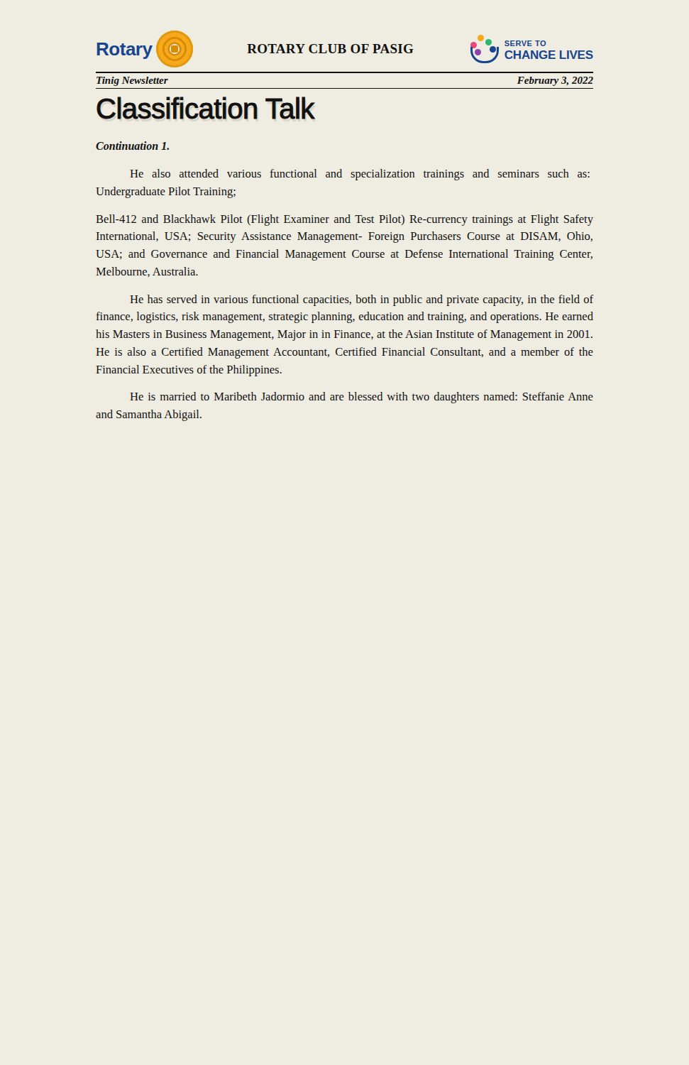Rotary
ROTARY CLUB OF PASIG
SERVE TO
CHANGE LIVES
Tinig Newsletter February 3, 2022
Classification Talk Classification Talk
Continuation 1.
He also attended various functional and specialization trainings and seminars such as: Undergraduate Pilot Training;
Bell-412 and Blackhawk Pilot (Flight Examiner and Test Pilot) Re-currency trainings at Flight Safety International, USA; Security Assistance Management- Foreign Purchasers Course at DISAM, Ohio, USA; and Governance and Financial Management Course at Defense International Training Center, Melbourne, Australia.
He has served in various functional capacities, both in public and private capacity, in the field of finance, logistics, risk management, strategic planning, education and training, and operations. He earned his Masters in Business Management, Major in in Finance, at the Asian Institute of Management in 2001. He is also a Certified Management Accountant, Certified Financial Consultant, and a member of the Financial Executives of the Philippines.
He is married to Maribeth Jadormio and are blessed with two daughters named: Steffanie Anne and Samantha Abigail.